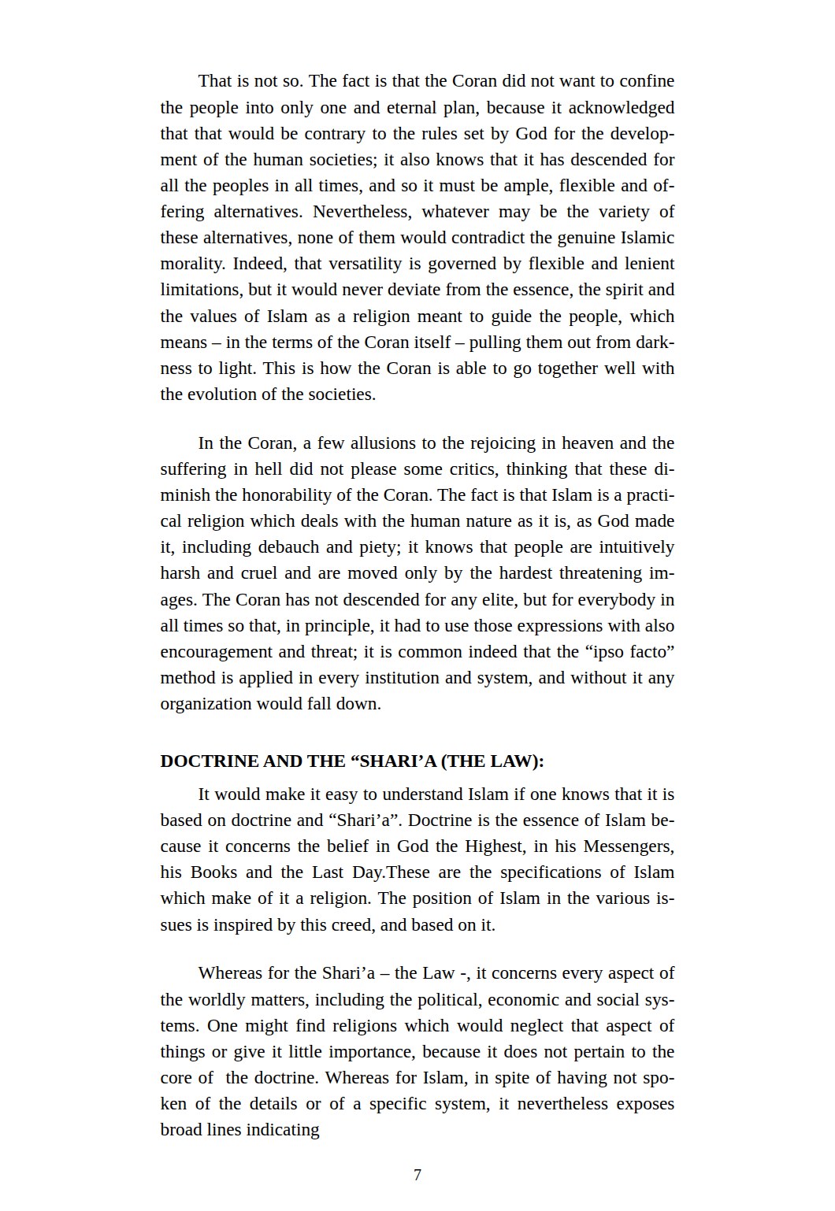That is not so. The fact is that the Coran did not want to confine the people into only one and eternal plan, because it acknowledged that that would be contrary to the rules set by God for the development of the human societies; it also knows that it has descended for all the peoples in all times, and so it must be ample, flexible and offering alternatives. Nevertheless, whatever may be the variety of these alternatives, none of them would contradict the genuine Islamic morality. Indeed, that versatility is governed by flexible and lenient limitations, but it would never deviate from the essence, the spirit and the values of Islam as a religion meant to guide the people, which means – in the terms of the Coran itself – pulling them out from darkness to light. This is how the Coran is able to go together well with the evolution of the societies.
In the Coran, a few allusions to the rejoicing in heaven and the suffering in hell did not please some critics, thinking that these diminish the honorability of the Coran. The fact is that Islam is a practical religion which deals with the human nature as it is, as God made it, including debauch and piety; it knows that people are intuitively harsh and cruel and are moved only by the hardest threatening images. The Coran has not descended for any elite, but for everybody in all times so that, in principle, it had to use those expressions with also encouragement and threat; it is common indeed that the “ipso facto” method is applied in every institution and system, and without it any organization would fall down.
Doctrine and the “Shari’a (the Law):
It would make it easy to understand Islam if one knows that it is based on doctrine and “Shari’a”. Doctrine is the essence of Islam because it concerns the belief in God the Highest, in his Messengers, his Books and the Last Day.These are the specifications of Islam which make of it a religion. The position of Islam in the various issues is inspired by this creed, and based on it.
Whereas for the Shari’a – the Law -, it concerns every aspect of the worldly matters, including the political, economic and social systems. One might find religions which would neglect that aspect of things or give it little importance, because it does not pertain to the core of the doctrine. Whereas for Islam, in spite of having not spoken of the details or of a specific system, it nevertheless exposes broad lines indicating
7